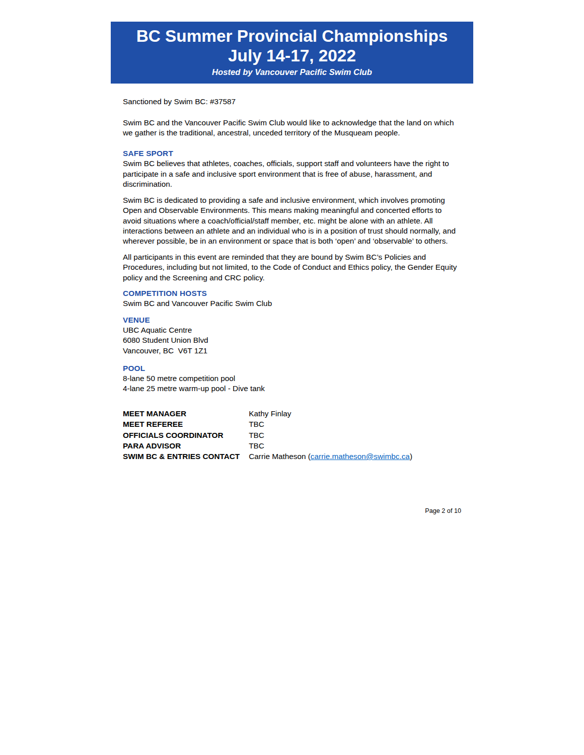BC Summer Provincial Championships
July 14-17, 2022
Hosted by Vancouver Pacific Swim Club
Sanctioned by Swim BC: #37587
Swim BC and the Vancouver Pacific Swim Club would like to acknowledge that the land on which we gather is the traditional, ancestral, unceded territory of the Musqueam people.
Safe Sport
Swim BC believes that athletes, coaches, officials, support staff and volunteers have the right to participate in a safe and inclusive sport environment that is free of abuse, harassment, and discrimination.
Swim BC is dedicated to providing a safe and inclusive environment, which involves promoting Open and Observable Environments. This means making meaningful and concerted efforts to avoid situations where a coach/official/staff member, etc. might be alone with an athlete. All interactions between an athlete and an individual who is in a position of trust should normally, and wherever possible, be in an environment or space that is both ‘open’ and ‘observable’ to others.
All participants in this event are reminded that they are bound by Swim BC’s Policies and Procedures, including but not limited, to the Code of Conduct and Ethics policy, the Gender Equity policy and the Screening and CRC policy.
Competition Hosts
Swim BC and Vancouver Pacific Swim Club
Venue
UBC Aquatic Centre
6080 Student Union Blvd
Vancouver, BC V6T 1Z1
Pool
8-lane 50 metre competition pool
4-lane 25 metre warm-up pool - Dive tank
| MEET MANAGER | Kathy Finlay |
| MEET REFEREE | TBC |
| OFFICIALS COORDINATOR | TBC |
| PARA ADVISOR | TBC |
| SWIM BC & ENTRIES CONTACT | Carrie Matheson ( carrie.matheson@swimbc.ca ) |
Page 2 of 10